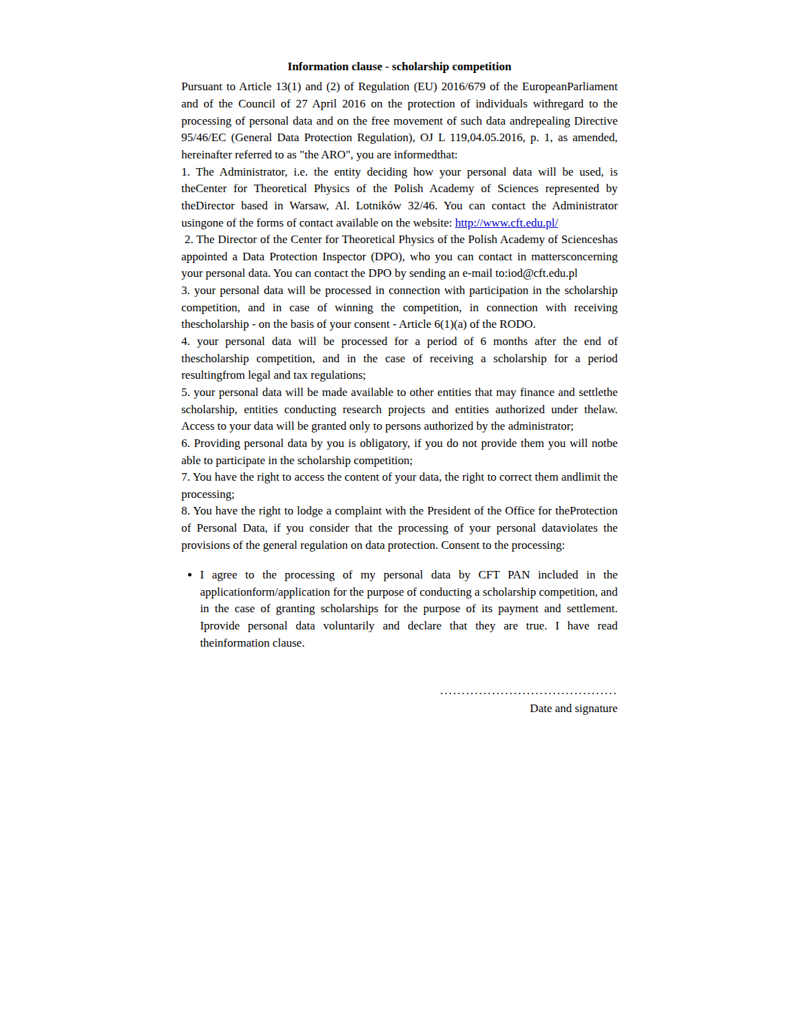Information clause - scholarship competition
Pursuant to Article 13(1) and (2) of Regulation (EU) 2016/679 of the EuropeanParliament and of the Council of 27 April 2016 on the protection of individuals withregard to the processing of personal data and on the free movement of such data andrepealing Directive 95/46/EC (General Data Protection Regulation), OJ L 119,04.05.2016, p. 1, as amended, hereinafter referred to as "the ARO", you are informedthat:
1. The Administrator, i.e. the entity deciding how your personal data will be used, is theCenter for Theoretical Physics of the Polish Academy of Sciences represented by theDirector based in Warsaw, Al. Lotników 32/46. You can contact the Administrator usingone of the forms of contact available on the website: http://www.cft.edu.pl/
2. The Director of the Center for Theoretical Physics of the Polish Academy of Scienceshas appointed a Data Protection Inspector (DPO), who you can contact in mattersconcerning your personal data. You can contact the DPO by sending an e-mail to:iod@cft.edu.pl
3. your personal data will be processed in connection with participation in the scholarship competition, and in case of winning the competition, in connection with receiving thescholarship - on the basis of your consent - Article 6(1)(a) of the RODO.
4. your personal data will be processed for a period of 6 months after the end of thescholarship competition, and in the case of receiving a scholarship for a period resultingfrom legal and tax regulations;
5. your personal data will be made available to other entities that may finance and settlethe scholarship, entities conducting research projects and entities authorized under thelaw. Access to your data will be granted only to persons authorized by the administrator;
6. Providing personal data by you is obligatory, if you do not provide them you will notbe able to participate in the scholarship competition;
7. You have the right to access the content of your data, the right to correct them andlimit the processing;
8. You have the right to lodge a complaint with the President of the Office for theProtection of Personal Data, if you consider that the processing of your personal dataviolates the provisions of the general regulation on data protection. Consent to the processing:
I agree to the processing of my personal data by CFT PAN included in the applicationform/application for the purpose of conducting a scholarship competition, and in the case of granting scholarships for the purpose of its payment and settlement. Iprovide personal data voluntarily and declare that they are true. I have read theinformation clause.
.........................................
Date and signature